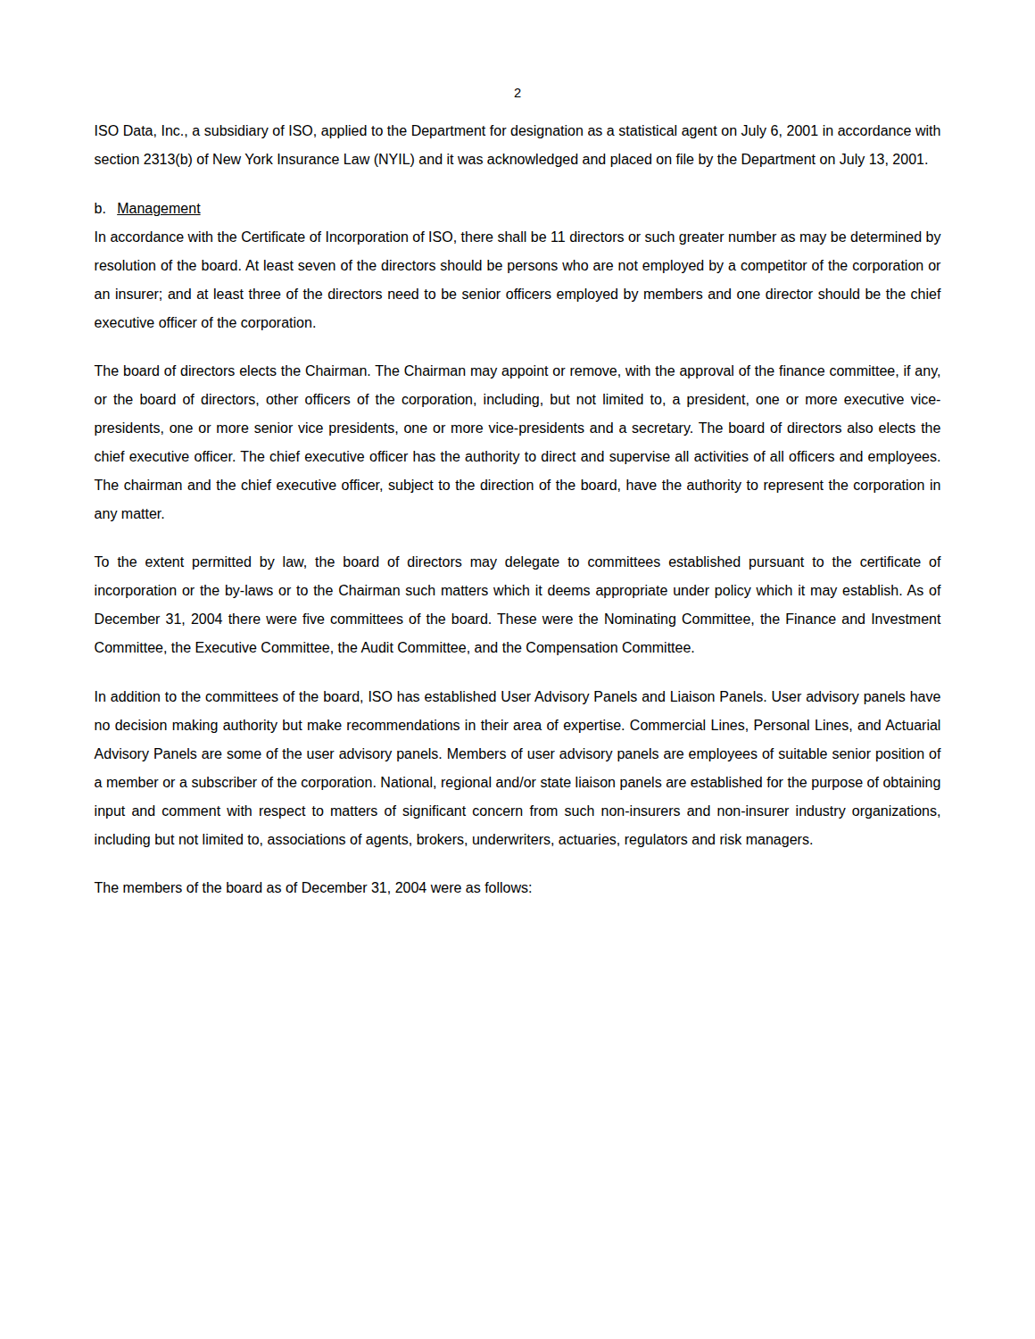2
ISO Data, Inc., a subsidiary of ISO, applied to the Department for designation as a statistical agent on July 6, 2001 in accordance with section 2313(b) of New York Insurance Law (NYIL) and it was acknowledged and placed on file by the Department on July 13, 2001.
b. Management
In accordance with the Certificate of Incorporation of ISO, there shall be 11 directors or such greater number as may be determined by resolution of the board. At least seven of the directors should be persons who are not employed by a competitor of the corporation or an insurer; and at least three of the directors need to be senior officers employed by members and one director should be the chief executive officer of the corporation.
The board of directors elects the Chairman. The Chairman may appoint or remove, with the approval of the finance committee, if any, or the board of directors, other officers of the corporation, including, but not limited to, a president, one or more executive vice-presidents, one or more senior vice presidents, one or more vice-presidents and a secretary. The board of directors also elects the chief executive officer. The chief executive officer has the authority to direct and supervise all activities of all officers and employees. The chairman and the chief executive officer, subject to the direction of the board, have the authority to represent the corporation in any matter.
To the extent permitted by law, the board of directors may delegate to committees established pursuant to the certificate of incorporation or the by-laws or to the Chairman such matters which it deems appropriate under policy which it may establish. As of December 31, 2004 there were five committees of the board. These were the Nominating Committee, the Finance and Investment Committee, the Executive Committee, the Audit Committee, and the Compensation Committee.
In addition to the committees of the board, ISO has established User Advisory Panels and Liaison Panels. User advisory panels have no decision making authority but make recommendations in their area of expertise. Commercial Lines, Personal Lines, and Actuarial Advisory Panels are some of the user advisory panels. Members of user advisory panels are employees of suitable senior position of a member or a subscriber of the corporation. National, regional and/or state liaison panels are established for the purpose of obtaining input and comment with respect to matters of significant concern from such non-insurers and non-insurer industry organizations, including but not limited to, associations of agents, brokers, underwriters, actuaries, regulators and risk managers.
The members of the board as of December 31, 2004 were as follows: